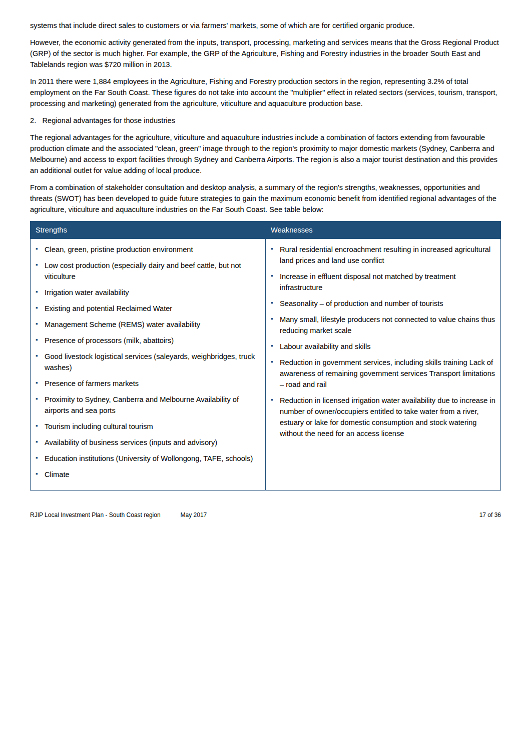systems that include direct sales to customers or via farmers' markets, some of which are for certified organic produce.
However, the economic activity generated from the inputs, transport, processing, marketing and services means that the Gross Regional Product (GRP) of the sector is much higher. For example, the GRP of the Agriculture, Fishing and Forestry industries in the broader South East and Tablelands region was $720 million in 2013.
In 2011 there were 1,884 employees in the Agriculture, Fishing and Forestry production sectors in the region, representing 3.2% of total employment on the Far South Coast. These figures do not take into account the "multiplier" effect in related sectors (services, tourism, transport, processing and marketing) generated from the agriculture, viticulture and aquaculture production base.
2. Regional advantages for those industries
The regional advantages for the agriculture, viticulture and aquaculture industries include a combination of factors extending from favourable production climate and the associated "clean, green" image through to the region's proximity to major domestic markets (Sydney, Canberra and Melbourne) and access to export facilities through Sydney and Canberra Airports. The region is also a major tourist destination and this provides an additional outlet for value adding of local produce.
From a combination of stakeholder consultation and desktop analysis, a summary of the region's strengths, weaknesses, opportunities and threats (SWOT) has been developed to guide future strategies to gain the maximum economic benefit from identified regional advantages of the agriculture, viticulture and aquaculture industries on the Far South Coast. See table below:
| Strengths | Weaknesses |
| --- | --- |
| Clean, green, pristine production environment Low cost production (especially dairy and beef cattle, but not viticulture Irrigation water availability Existing and potential Reclaimed Water Management Scheme (REMS) water availability Presence of processors (milk, abattoirs) Good livestock logistical services (saleyards, weighbridges, truck washes) Presence of farmers markets Proximity to Sydney, Canberra and Melbourne Availability of airports and sea ports Tourism including cultural tourism Availability of business services (inputs and advisory) Education institutions (University of Wollongong, TAFE, schools) Climate | Rural residential encroachment resulting in increased agricultural land prices and land use conflict Increase in effluent disposal not matched by treatment infrastructure Seasonality – of production and number of tourists Many small, lifestyle producers not connected to value chains thus reducing market scale Labour availability and skills Reduction in government services, including skills training Lack of awareness of remaining government services Transport limitations – road and rail Reduction in licensed irrigation water availability due to increase in number of owner/occupiers entitled to take water from a river, estuary or lake for domestic consumption and stock watering without the need for an access license |
RJIP Local Investment Plan - South Coast region May 2017 17 of 36